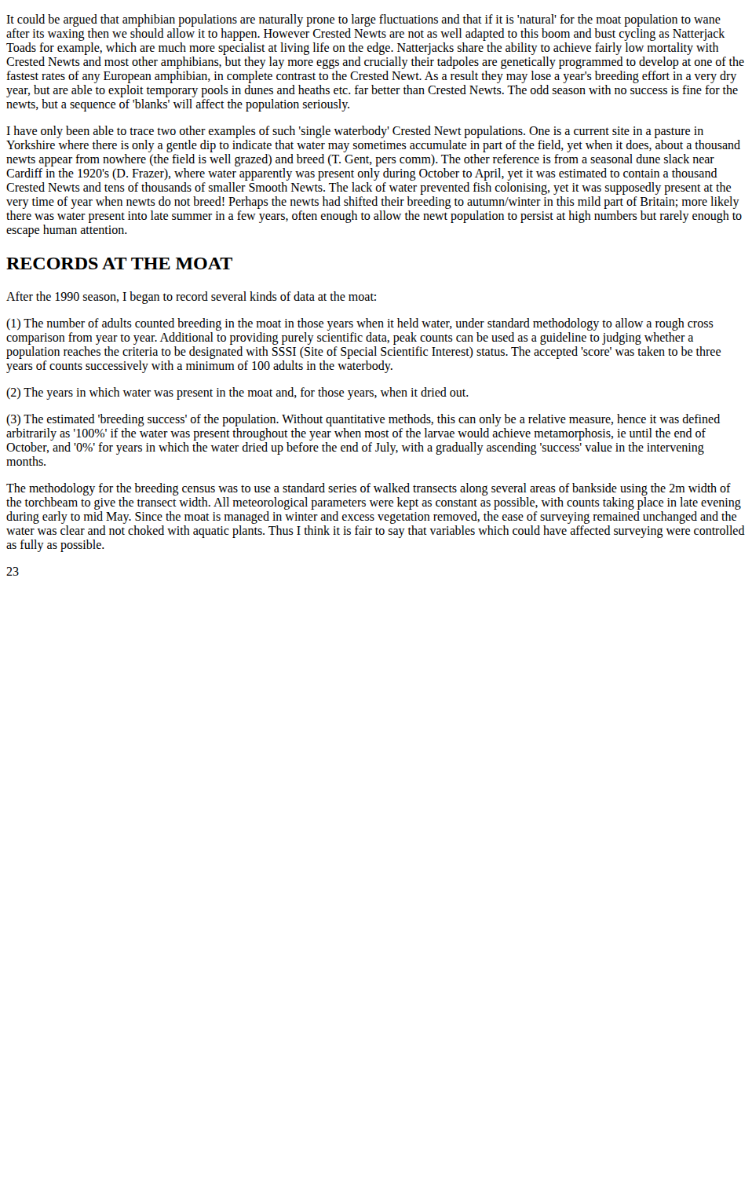It could be argued that amphibian populations are naturally prone to large fluctuations and that if it is 'natural' for the moat population to wane after its waxing then we should allow it to happen. However Crested Newts are not as well adapted to this boom and bust cycling as Natterjack Toads for example, which are much more specialist at living life on the edge. Natterjacks share the ability to achieve fairly low mortality with Crested Newts and most other amphibians, but they lay more eggs and crucially their tadpoles are genetically programmed to develop at one of the fastest rates of any European amphibian, in complete contrast to the Crested Newt. As a result they may lose a year's breeding effort in a very dry year, but are able to exploit temporary pools in dunes and heaths etc. far better than Crested Newts. The odd season with no success is fine for the newts, but a sequence of 'blanks' will affect the population seriously.
I have only been able to trace two other examples of such 'single waterbody' Crested Newt populations. One is a current site in a pasture in Yorkshire where there is only a gentle dip to indicate that water may sometimes accumulate in part of the field, yet when it does, about a thousand newts appear from nowhere (the field is well grazed) and breed (T. Gent, pers comm). The other reference is from a seasonal dune slack near Cardiff in the 1920's (D. Frazer), where water apparently was present only during October to April, yet it was estimated to contain a thousand Crested Newts and tens of thousands of smaller Smooth Newts. The lack of water prevented fish colonising, yet it was supposedly present at the very time of year when newts do not breed! Perhaps the newts had shifted their breeding to autumn/winter in this mild part of Britain; more likely there was water present into late summer in a few years, often enough to allow the newt population to persist at high numbers but rarely enough to escape human attention.
RECORDS AT THE MOAT
After the 1990 season, I began to record several kinds of data at the moat:
(1) The number of adults counted breeding in the moat in those years when it held water, under standard methodology to allow a rough cross comparison from year to year. Additional to providing purely scientific data, peak counts can be used as a guideline to judging whether a population reaches the criteria to be designated with SSSI (Site of Special Scientific Interest) status. The accepted 'score' was taken to be three years of counts successively with a minimum of 100 adults in the waterbody.
(2) The years in which water was present in the moat and, for those years, when it dried out.
(3) The estimated 'breeding success' of the population. Without quantitative methods, this can only be a relative measure, hence it was defined arbitrarily as '100%' if the water was present throughout the year when most of the larvae would achieve metamorphosis, ie until the end of October, and '0%' for years in which the water dried up before the end of July, with a gradually ascending 'success' value in the intervening months.
The methodology for the breeding census was to use a standard series of walked transects along several areas of bankside using the 2m width of the torchbeam to give the transect width. All meteorological parameters were kept as constant as possible, with counts taking place in late evening during early to mid May. Since the moat is managed in winter and excess vegetation removed, the ease of surveying remained unchanged and the water was clear and not choked with aquatic plants. Thus I think it is fair to say that variables which could have affected surveying were controlled as fully as possible.
23